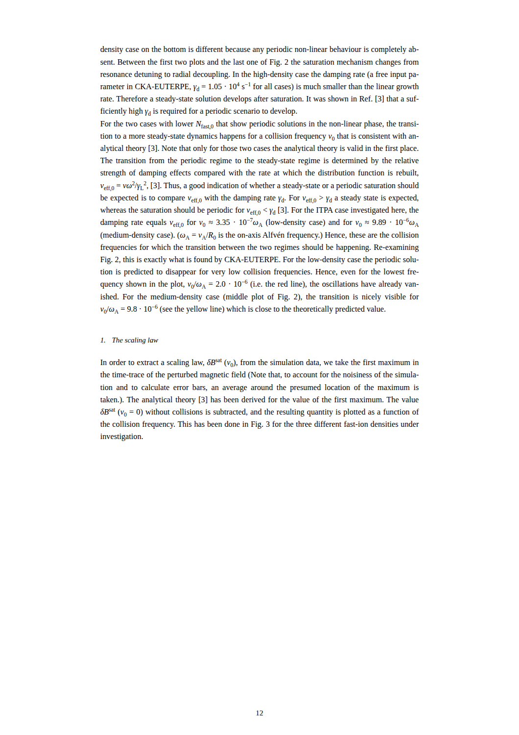density case on the bottom is different because any periodic non-linear behaviour is completely absent. Between the first two plots and the last one of Fig. 2 the saturation mechanism changes from resonance detuning to radial decoupling. In the high-density case the damping rate (a free input parameter in CKA-EUTERPE, γd = 1.05 · 104 s−1 for all cases) is much smaller than the linear growth rate. Therefore a steady-state solution develops after saturation. It was shown in Ref. [3] that a sufficiently high γd is required for a periodic scenario to develop.
For the two cases with lower Nfast,0 that show periodic solutions in the non-linear phase, the transition to a more steady-state dynamics happens for a collision frequency ν0 that is consistent with analytical theory [3]. Note that only for those two cases the analytical theory is valid in the first place. The transition from the periodic regime to the steady-state regime is determined by the relative strength of damping effects compared with the rate at which the distribution function is rebuilt, νeff,0 = νω2/γL2, [3]. Thus, a good indication of whether a steady-state or a periodic saturation should be expected is to compare νeff,0 with the damping rate γd. For νeff,0 > γd a steady state is expected, whereas the saturation should be periodic for νeff,0 < γd [3]. For the ITPA case investigated here, the damping rate equals νeff,0 for ν0 ≈ 3.35 · 10−7ωA (low-density case) and for ν0 ≈ 9.89 · 10−6ωA (medium-density case). (ωA = vA/R0 is the on-axis Alfvén frequency.) Hence, these are the collision frequencies for which the transition between the two regimes should be happening. Re-examining Fig. 2, this is exactly what is found by CKA-EUTERPE. For the low-density case the periodic solution is predicted to disappear for very low collision frequencies. Hence, even for the lowest frequency shown in the plot, ν0/ωA = 2.0 · 10−6 (i.e. the red line), the oscillations have already vanished. For the medium-density case (middle plot of Fig. 2), the transition is nicely visible for ν0/ωA = 9.8 · 10−6 (see the yellow line) which is close to the theoretically predicted value.
1. The scaling law
In order to extract a scaling law, δBsat (ν0), from the simulation data, we take the first maximum in the time-trace of the perturbed magnetic field (Note that, to account for the noisiness of the simulation and to calculate error bars, an average around the presumed location of the maximum is taken.). The analytical theory [3] has been derived for the value of the first maximum. The value δBsat (ν0 = 0) without collisions is subtracted, and the resulting quantity is plotted as a function of the collision frequency. This has been done in Fig. 3 for the three different fast-ion densities under investigation.
12